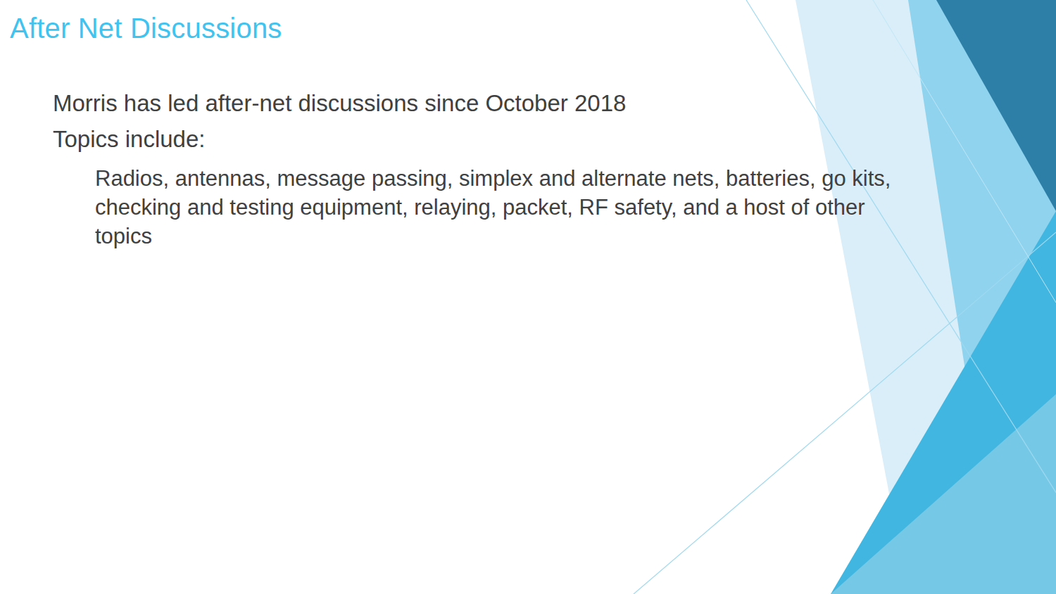After Net Discussions
Morris has led after-net discussions since October 2018
Topics include:
Radios, antennas, message passing, simplex and alternate nets, batteries, go kits, checking and testing equipment, relaying, packet, RF safety, and a host of other topics